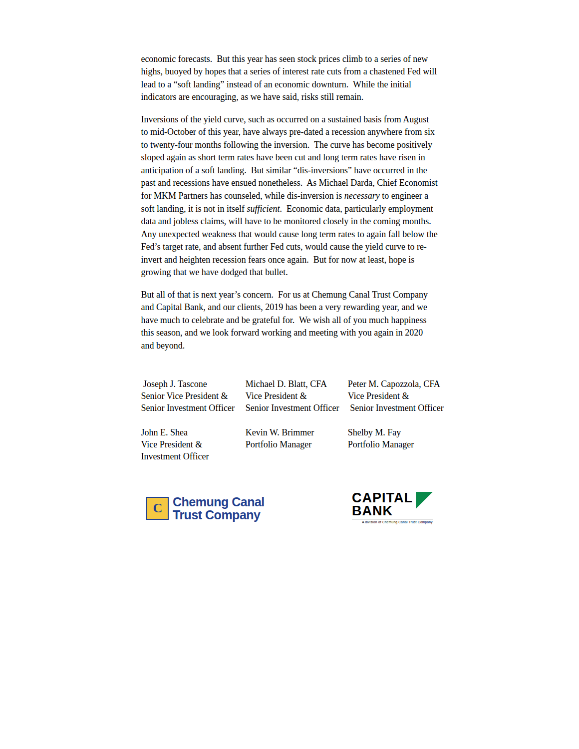economic forecasts. But this year has seen stock prices climb to a series of new highs, buoyed by hopes that a series of interest rate cuts from a chastened Fed will lead to a “soft landing” instead of an economic downturn. While the initial indicators are encouraging, as we have said, risks still remain.
Inversions of the yield curve, such as occurred on a sustained basis from August to mid-October of this year, have always pre-dated a recession anywhere from six to twenty-four months following the inversion. The curve has become positively sloped again as short term rates have been cut and long term rates have risen in anticipation of a soft landing. But similar “dis-inversions” have occurred in the past and recessions have ensued nonetheless. As Michael Darda, Chief Economist for MKM Partners has counseled, while dis-inversion is necessary to engineer a soft landing, it is not in itself sufficient. Economic data, particularly employment data and jobless claims, will have to be monitored closely in the coming months. Any unexpected weakness that would cause long term rates to again fall below the Fed’s target rate, and absent further Fed cuts, would cause the yield curve to re-invert and heighten recession fears once again. But for now at least, hope is growing that we have dodged that bullet.
But all of that is next year’s concern. For us at Chemung Canal Trust Company and Capital Bank, and our clients, 2019 has been a very rewarding year, and we have much to celebrate and be grateful for. We wish all of you much happiness this season, and we look forward working and meeting with you again in 2020 and beyond.
| Joseph J. Tascone | Michael D. Blatt, CFA | Peter M. Capozzola, CFA |
| Senior Vice President & | Vice President & | Vice President & |
| Senior Investment Officer | Senior Investment Officer | Senior Investment Officer |
| John E. Shea | Kevin W. Brimmer | Shelby M. Fay |
| Vice President & | Portfolio Manager | Portfolio Manager |
| Investment Officer | | |
| C Chemung Canal Trust Company | CAPITAL BANK A division of Chemung Canal Trust Company |